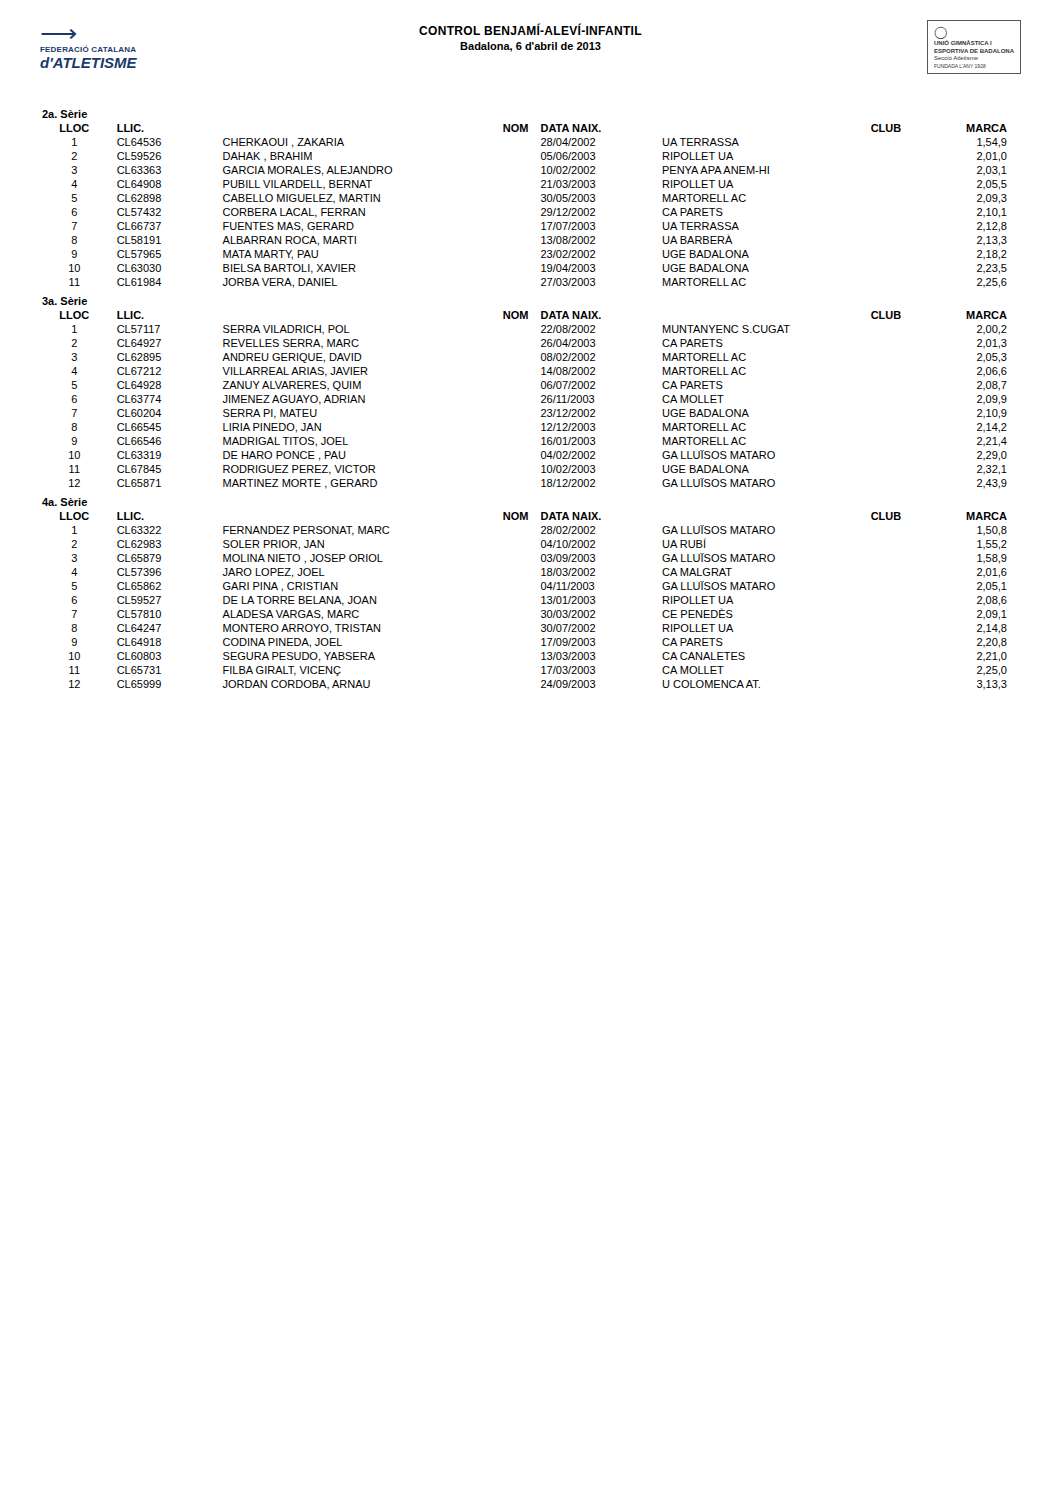⟶
FEDERACIÓ CATALANA
d'ATLETISME
CONTROL BENJAMÍ-ALEVÍ-INFANTIL
Badalona, 6 d'abril de 2013
◯
UNIÓ GIMNÀSTICA I
ESPORTIVA DE BADALONA
Secció Atletisme
FUNDADA L'ANY 1928
| 2a. Sèrie |
| LLOC | LLIC. | NOM | DATA NAIX. | CLUB | MARCA |
| 1 | CL64536 | CHERKAOUI , ZAKARIA | 28/04/2002 | UA TERRASSA | 1,54,9 |
| 2 | CL59526 | DAHAK , BRAHIM | 05/06/2003 | RIPOLLET UA | 2,01,0 |
| 3 | CL63363 | GARCIA MORALES, ALEJANDRO | 10/02/2002 | PENYA APA ANEM-HI | 2,03,1 |
| 4 | CL64908 | PUBILL VILARDELL, BERNAT | 21/03/2003 | RIPOLLET UA | 2,05,5 |
| 5 | CL62898 | CABELLO MIGUELEZ, MARTIN | 30/05/2003 | MARTORELL AC | 2,09,3 |
| 6 | CL57432 | CORBERA LACAL, FERRAN | 29/12/2002 | CA PARETS | 2,10,1 |
| 7 | CL66737 | FUENTES MAS, GERARD | 17/07/2003 | UA TERRASSA | 2,12,8 |
| 8 | CL58191 | ALBARRAN ROCA, MARTI | 13/08/2002 | UA BARBERÀ | 2,13,3 |
| 9 | CL57965 | MATA MARTY, PAU | 23/02/2002 | UGE BADALONA | 2,18,2 |
| 10 | CL63030 | BIELSA BARTOLI, XAVIER | 19/04/2003 | UGE BADALONA | 2,23,5 |
| 11 | CL61984 | JORBA VERA, DANIEL | 27/03/2003 | MARTORELL AC | 2,25,6 |
| 3a. Sèrie |
| LLOC | LLIC. | NOM | DATA NAIX. | CLUB | MARCA |
| 1 | CL57117 | SERRA VILADRICH, POL | 22/08/2002 | MUNTANYENC S.CUGAT | 2,00,2 |
| 2 | CL64927 | REVELLES SERRA, MARC | 26/04/2003 | CA PARETS | 2,01,3 |
| 3 | CL62895 | ANDREU GERIQUE, DAVID | 08/02/2002 | MARTORELL AC | 2,05,3 |
| 4 | CL67212 | VILLARREAL ARIAS, JAVIER | 14/08/2002 | MARTORELL AC | 2,06,6 |
| 5 | CL64928 | ZANUY ALVARERES, QUIM | 06/07/2002 | CA PARETS | 2,08,7 |
| 6 | CL63774 | JIMENEZ AGUAYO, ADRIAN | 26/11/2003 | CA MOLLET | 2,09,9 |
| 7 | CL60204 | SERRA PI, MATEU | 23/12/2002 | UGE BADALONA | 2,10,9 |
| 8 | CL66545 | LIRIA PINEDO, JAN | 12/12/2003 | MARTORELL AC | 2,14,2 |
| 9 | CL66546 | MADRIGAL TITOS, JOEL | 16/01/2003 | MARTORELL AC | 2,21,4 |
| 10 | CL63319 | DE HARO PONCE , PAU | 04/02/2002 | GA LLUÏSOS MATARO | 2,29,0 |
| 11 | CL67845 | RODRIGUEZ PEREZ, VICTOR | 10/02/2003 | UGE BADALONA | 2,32,1 |
| 12 | CL65871 | MARTINEZ MORTE , GERARD | 18/12/2002 | GA LLUÏSOS MATARO | 2,43,9 |
| 4a. Sèrie |
| LLOC | LLIC. | NOM | DATA NAIX. | CLUB | MARCA |
| 1 | CL63322 | FERNANDEZ PERSONAT, MARC | 28/02/2002 | GA LLUÏSOS MATARO | 1,50,8 |
| 2 | CL62983 | SOLER PRIOR, JAN | 04/10/2002 | UA RUBÍ | 1,55,2 |
| 3 | CL65879 | MOLINA NIETO , JOSEP ORIOL | 03/09/2003 | GA LLUÏSOS MATARO | 1,58,9 |
| 4 | CL57396 | JARO LOPEZ, JOEL | 18/03/2002 | CA MALGRAT | 2,01,6 |
| 5 | CL65862 | GARI PINA , CRISTIAN | 04/11/2003 | GA LLUÏSOS MATARO | 2,05,1 |
| 6 | CL59527 | DE LA TORRE BELANA, JOAN | 13/01/2003 | RIPOLLET UA | 2,08,6 |
| 7 | CL57810 | ALADESA VARGAS, MARC | 30/03/2002 | CE PENEDÈS | 2,09,1 |
| 8 | CL64247 | MONTERO ARROYO, TRISTAN | 30/07/2002 | RIPOLLET UA | 2,14,8 |
| 9 | CL64918 | CODINA PINEDA, JOEL | 17/09/2003 | CA PARETS | 2,20,8 |
| 10 | CL60803 | SEGURA PESUDO, YABSERA | 13/03/2003 | CA CANALETES | 2,21,0 |
| 11 | CL65731 | FILBA GIRALT, VICENÇ | 17/03/2003 | CA MOLLET | 2,25,0 |
| 12 | CL65999 | JORDAN CORDOBA, ARNAU | 24/09/2003 | U COLOMENCA AT. | 3,13,3 |